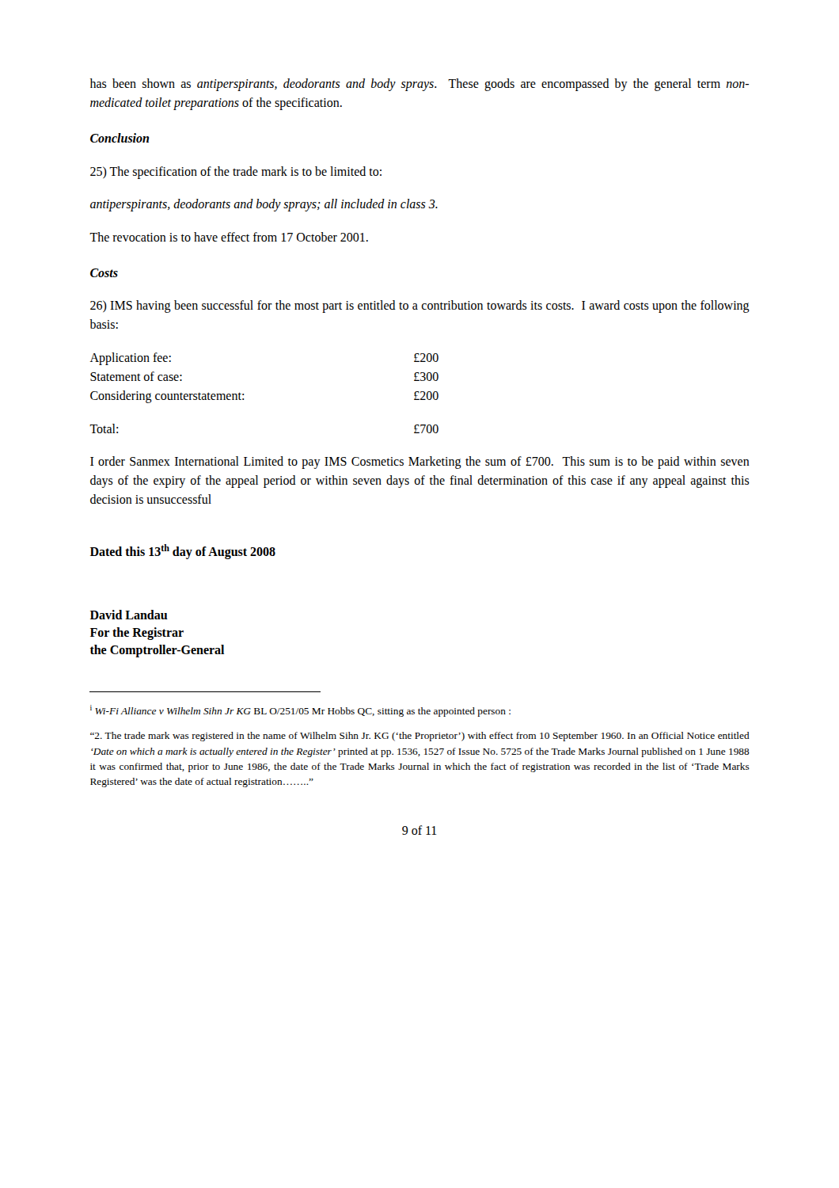has been shown as antiperspirants, deodorants and body sprays. These goods are encompassed by the general term non-medicated toilet preparations of the specification.
Conclusion
25) The specification of the trade mark is to be limited to:
antiperspirants, deodorants and body sprays; all included in class 3.
The revocation is to have effect from 17 October 2001.
Costs
26) IMS having been successful for the most part is entitled to a contribution towards its costs. I award costs upon the following basis:
| Application fee: | £200 |
| Statement of case: | £300 |
| Considering counterstatement: | £200 |
| Total: | £700 |
I order Sanmex International Limited to pay IMS Cosmetics Marketing the sum of £700. This sum is to be paid within seven days of the expiry of the appeal period or within seven days of the final determination of this case if any appeal against this decision is unsuccessful
Dated this 13th day of August 2008
David Landau
For the Registrar
the Comptroller-General
i Wi-Fi Alliance v Wilhelm Sihn Jr KG BL O/251/05 Mr Hobbs QC, sitting as the appointed person :
“2. The trade mark was registered in the name of Wilhelm Sihn Jr. KG (‘the Proprietor’) with effect from 10 September 1960. In an Official Notice entitled ‘Date on which a mark is actually entered in the Register’ printed at pp. 1536, 1527 of Issue No. 5725 of the Trade Marks Journal published on 1 June 1988 it was confirmed that, prior to June 1986, the date of the Trade Marks Journal in which the fact of registration was recorded in the list of ‘Trade Marks Registered’ was the date of actual registration……..”
9 of 11